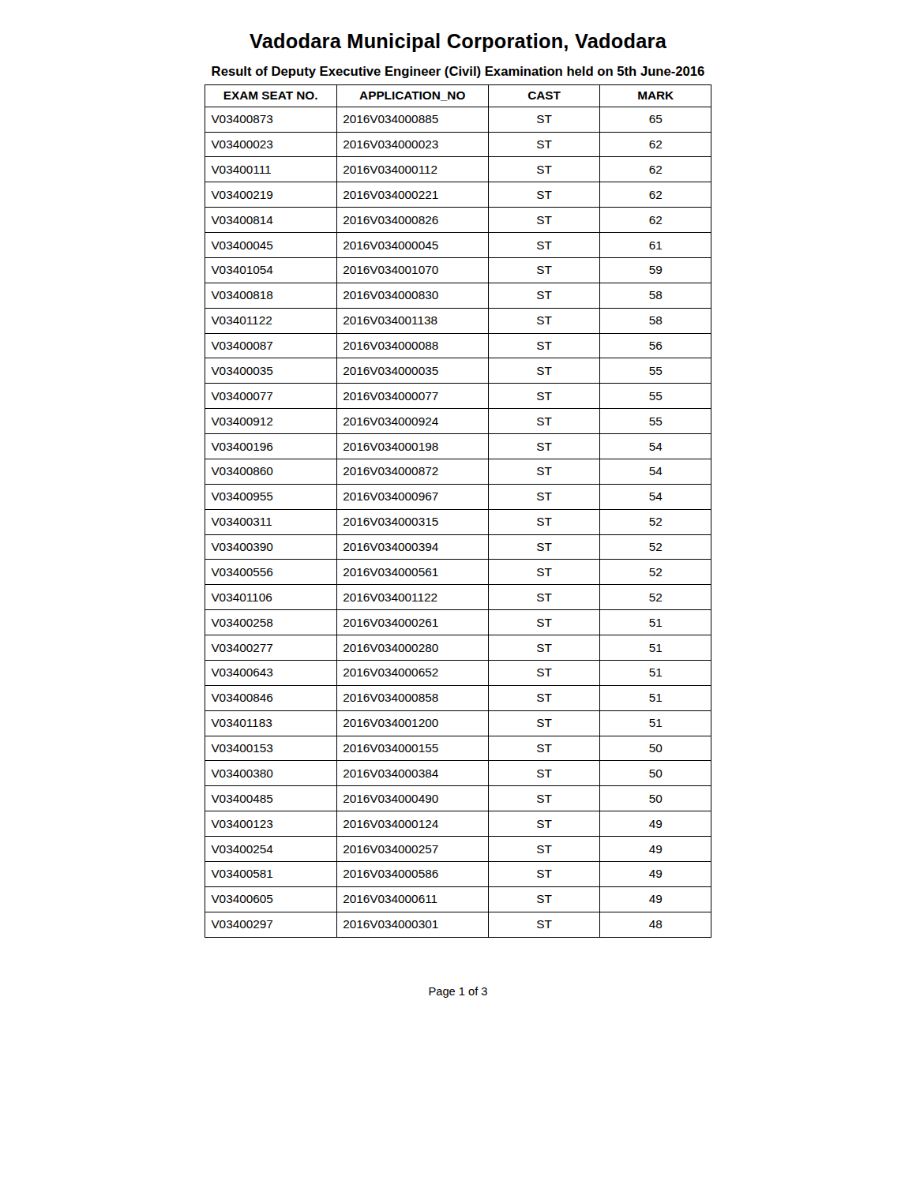Vadodara Municipal Corporation, Vadodara
Result of Deputy Executive Engineer (Civil) Examination held on 5th June-2016
| EXAM SEAT NO. | APPLICATION_NO | CAST | MARK |
| --- | --- | --- | --- |
| V03400873 | 2016V034000885 | ST | 65 |
| V03400023 | 2016V034000023 | ST | 62 |
| V03400111 | 2016V034000112 | ST | 62 |
| V03400219 | 2016V034000221 | ST | 62 |
| V03400814 | 2016V034000826 | ST | 62 |
| V03400045 | 2016V034000045 | ST | 61 |
| V03401054 | 2016V034001070 | ST | 59 |
| V03400818 | 2016V034000830 | ST | 58 |
| V03401122 | 2016V034001138 | ST | 58 |
| V03400087 | 2016V034000088 | ST | 56 |
| V03400035 | 2016V034000035 | ST | 55 |
| V03400077 | 2016V034000077 | ST | 55 |
| V03400912 | 2016V034000924 | ST | 55 |
| V03400196 | 2016V034000198 | ST | 54 |
| V03400860 | 2016V034000872 | ST | 54 |
| V03400955 | 2016V034000967 | ST | 54 |
| V03400311 | 2016V034000315 | ST | 52 |
| V03400390 | 2016V034000394 | ST | 52 |
| V03400556 | 2016V034000561 | ST | 52 |
| V03401106 | 2016V034001122 | ST | 52 |
| V03400258 | 2016V034000261 | ST | 51 |
| V03400277 | 2016V034000280 | ST | 51 |
| V03400643 | 2016V034000652 | ST | 51 |
| V03400846 | 2016V034000858 | ST | 51 |
| V03401183 | 2016V034001200 | ST | 51 |
| V03400153 | 2016V034000155 | ST | 50 |
| V03400380 | 2016V034000384 | ST | 50 |
| V03400485 | 2016V034000490 | ST | 50 |
| V03400123 | 2016V034000124 | ST | 49 |
| V03400254 | 2016V034000257 | ST | 49 |
| V03400581 | 2016V034000586 | ST | 49 |
| V03400605 | 2016V034000611 | ST | 49 |
| V03400297 | 2016V034000301 | ST | 48 |
Page 1 of 3